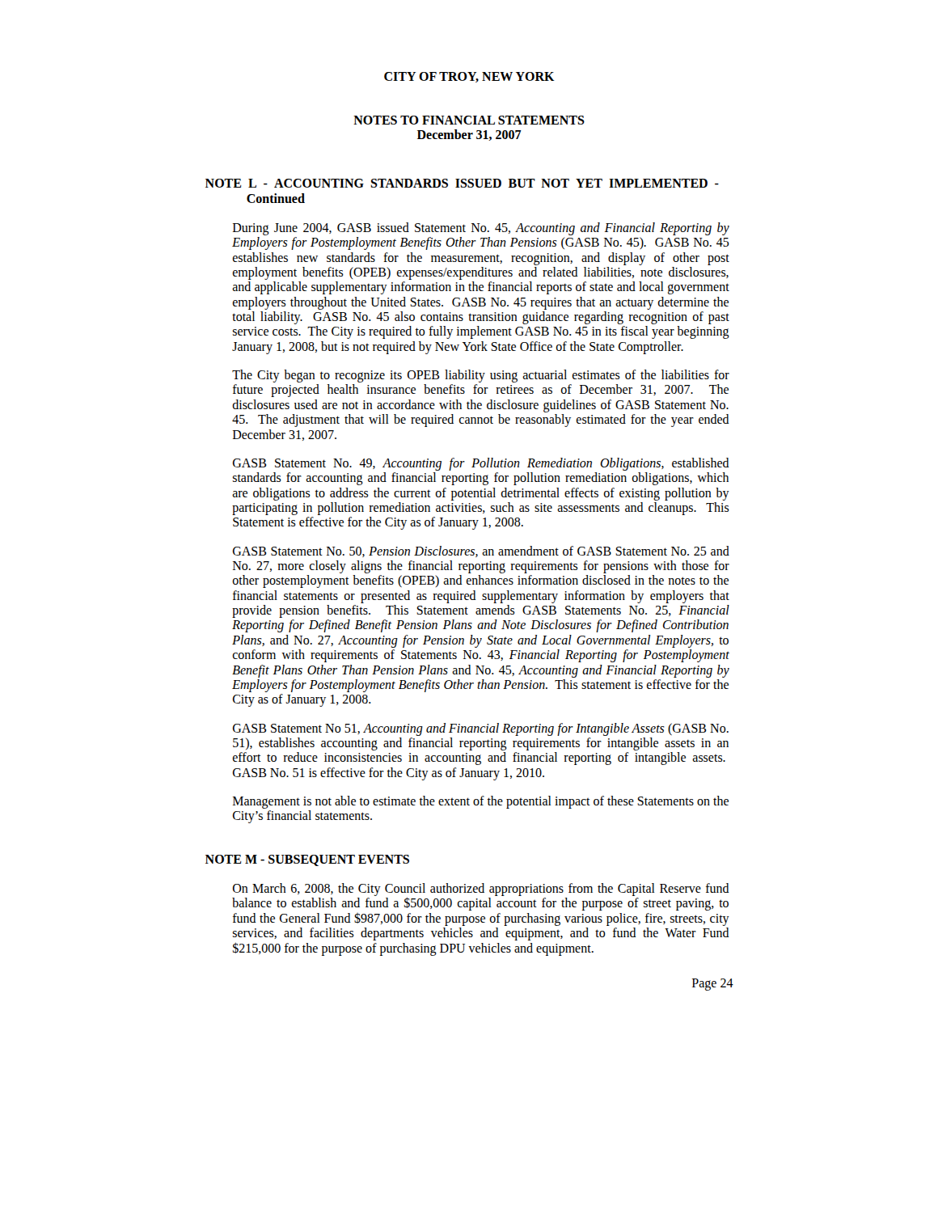CITY OF TROY, NEW YORK
NOTES TO FINANCIAL STATEMENTS
December 31, 2007
NOTE L - ACCOUNTING STANDARDS ISSUED BUT NOT YET IMPLEMENTED - Continued
During June 2004, GASB issued Statement No. 45, Accounting and Financial Reporting by Employers for Postemployment Benefits Other Than Pensions (GASB No. 45). GASB No. 45 establishes new standards for the measurement, recognition, and display of other post employment benefits (OPEB) expenses/expenditures and related liabilities, note disclosures, and applicable supplementary information in the financial reports of state and local government employers throughout the United States. GASB No. 45 requires that an actuary determine the total liability. GASB No. 45 also contains transition guidance regarding recognition of past service costs. The City is required to fully implement GASB No. 45 in its fiscal year beginning January 1, 2008, but is not required by New York State Office of the State Comptroller.
The City began to recognize its OPEB liability using actuarial estimates of the liabilities for future projected health insurance benefits for retirees as of December 31, 2007. The disclosures used are not in accordance with the disclosure guidelines of GASB Statement No. 45. The adjustment that will be required cannot be reasonably estimated for the year ended December 31, 2007.
GASB Statement No. 49, Accounting for Pollution Remediation Obligations, established standards for accounting and financial reporting for pollution remediation obligations, which are obligations to address the current of potential detrimental effects of existing pollution by participating in pollution remediation activities, such as site assessments and cleanups. This Statement is effective for the City as of January 1, 2008.
GASB Statement No. 50, Pension Disclosures, an amendment of GASB Statement No. 25 and No. 27, more closely aligns the financial reporting requirements for pensions with those for other postemployment benefits (OPEB) and enhances information disclosed in the notes to the financial statements or presented as required supplementary information by employers that provide pension benefits. This Statement amends GASB Statements No. 25, Financial Reporting for Defined Benefit Pension Plans and Note Disclosures for Defined Contribution Plans, and No. 27, Accounting for Pension by State and Local Governmental Employers, to conform with requirements of Statements No. 43, Financial Reporting for Postemployment Benefit Plans Other Than Pension Plans and No. 45, Accounting and Financial Reporting by Employers for Postemployment Benefits Other than Pension. This statement is effective for the City as of January 1, 2008.
GASB Statement No 51, Accounting and Financial Reporting for Intangible Assets (GASB No. 51), establishes accounting and financial reporting requirements for intangible assets in an effort to reduce inconsistencies in accounting and financial reporting of intangible assets. GASB No. 51 is effective for the City as of January 1, 2010.
Management is not able to estimate the extent of the potential impact of these Statements on the City’s financial statements.
NOTE M - SUBSEQUENT EVENTS
On March 6, 2008, the City Council authorized appropriations from the Capital Reserve fund balance to establish and fund a $500,000 capital account for the purpose of street paving, to fund the General Fund $987,000 for the purpose of purchasing various police, fire, streets, city services, and facilities departments vehicles and equipment, and to fund the Water Fund $215,000 for the purpose of purchasing DPU vehicles and equipment.
Page 24